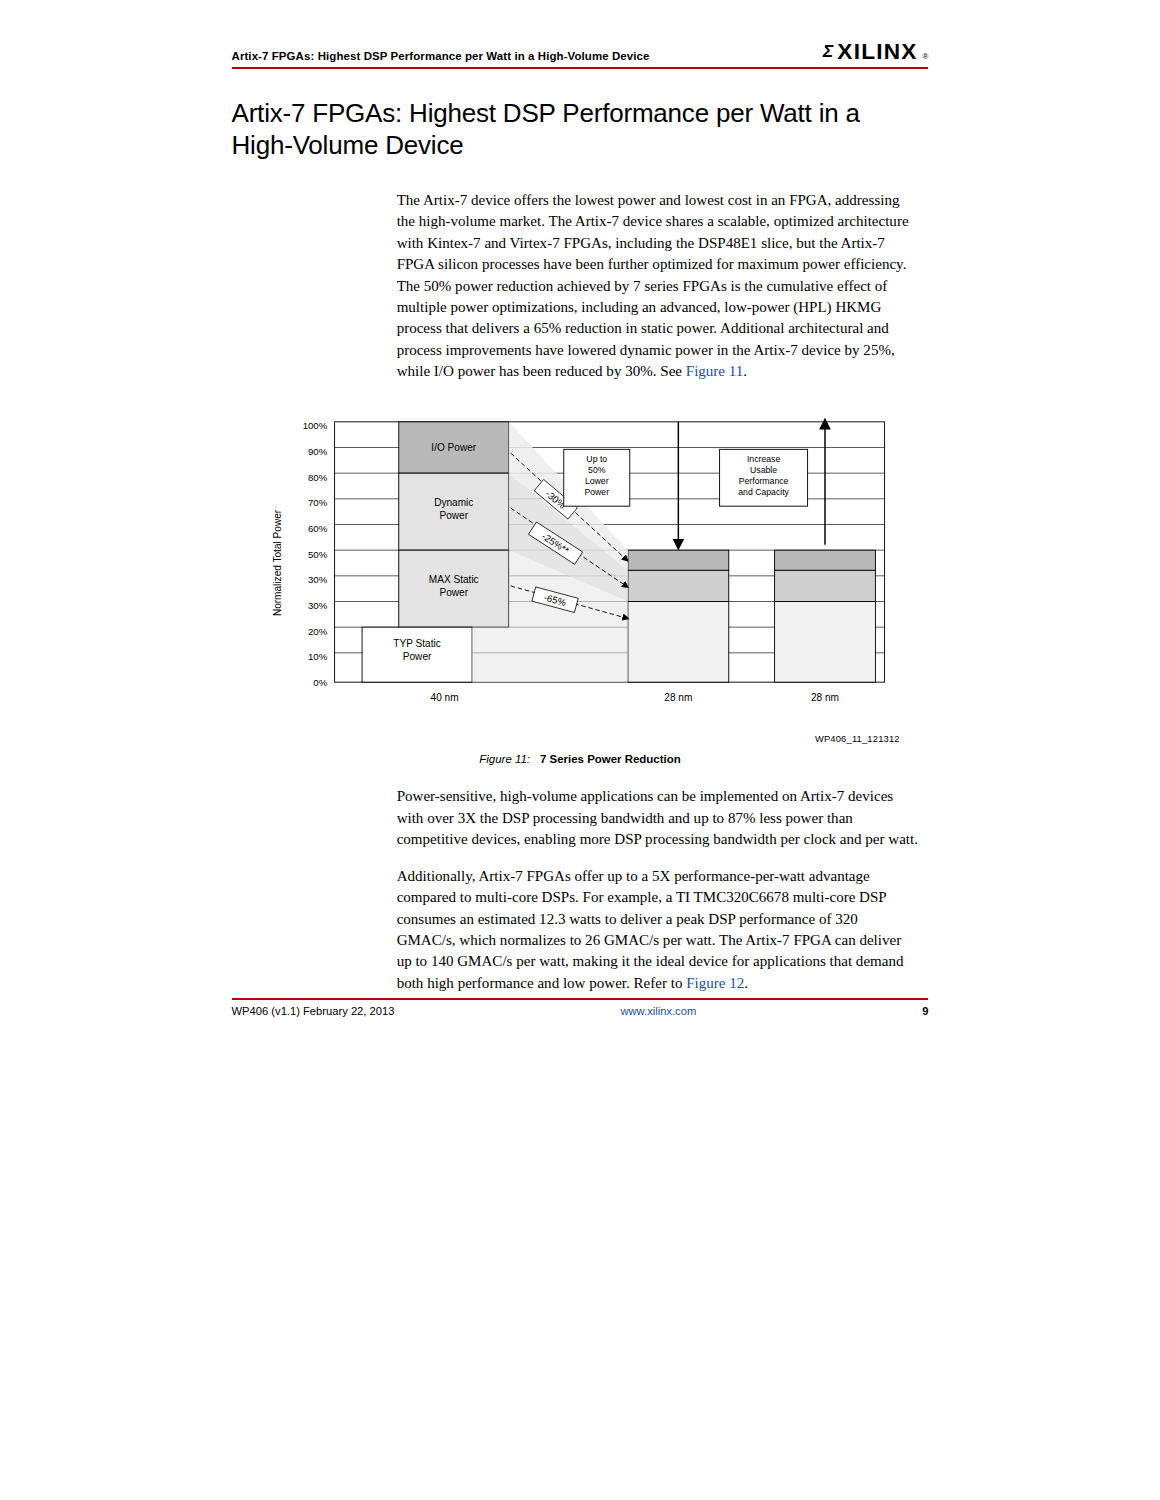Artix-7 FPGAs: Highest DSP Performance per Watt in a High-Volume Device
ΣXILINX®
Artix-7 FPGAs: Highest DSP Performance per Watt in a
High-Volume Device
The Artix-7 device offers the lowest power and lowest cost in an FPGA, addressing the high-volume market. The Artix-7 device shares a scalable, optimized architecture with Kintex-7 and Virtex-7 FPGAs, including the DSP48E1 slice, but the Artix-7 FPGA silicon processes have been further optimized for maximum power efficiency. The 50% power reduction achieved by 7 series FPGAs is the cumulative effect of multiple power optimizations, including an advanced, low-power (HPL) HKMG process that delivers a 65% reduction in static power. Additional architectural and process improvements have lowered dynamic power in the Artix-7 device by 25%, while I/O power has been reduced by 30%. See Figure 11.
Normalized Total Power 100% 90% 80% 70% 60% 50% 30% 30% 20% 10% 0% I/O Power Dynamic Power MAX Static Power TYP Static Power -30% -25%** -65% Up to 50% Lower Power Increase Usable Performance and Capacity 40 nm 28 nm 28 nm
WP406_11_121312
Figure 11: 7 Series Power Reduction
Power-sensitive, high-volume applications can be implemented on Artix-7 devices with over 3X the DSP processing bandwidth and up to 87% less power than competitive devices, enabling more DSP processing bandwidth per clock and per watt.
Additionally, Artix-7 FPGAs offer up to a 5X performance-per-watt advantage compared to multi-core DSPs. For example, a TI TMC320C6678 multi-core DSP consumes an estimated 12.3 watts to deliver a peak DSP performance of 320 GMAC/s, which normalizes to 26 GMAC/s per watt. The Artix-7 FPGA can deliver up to 140 GMAC/s per watt, making it the ideal device for applications that demand both high performance and low power. Refer to Figure 12.
WP406 (v1.1) February 22, 2013
www.xilinx.com
9